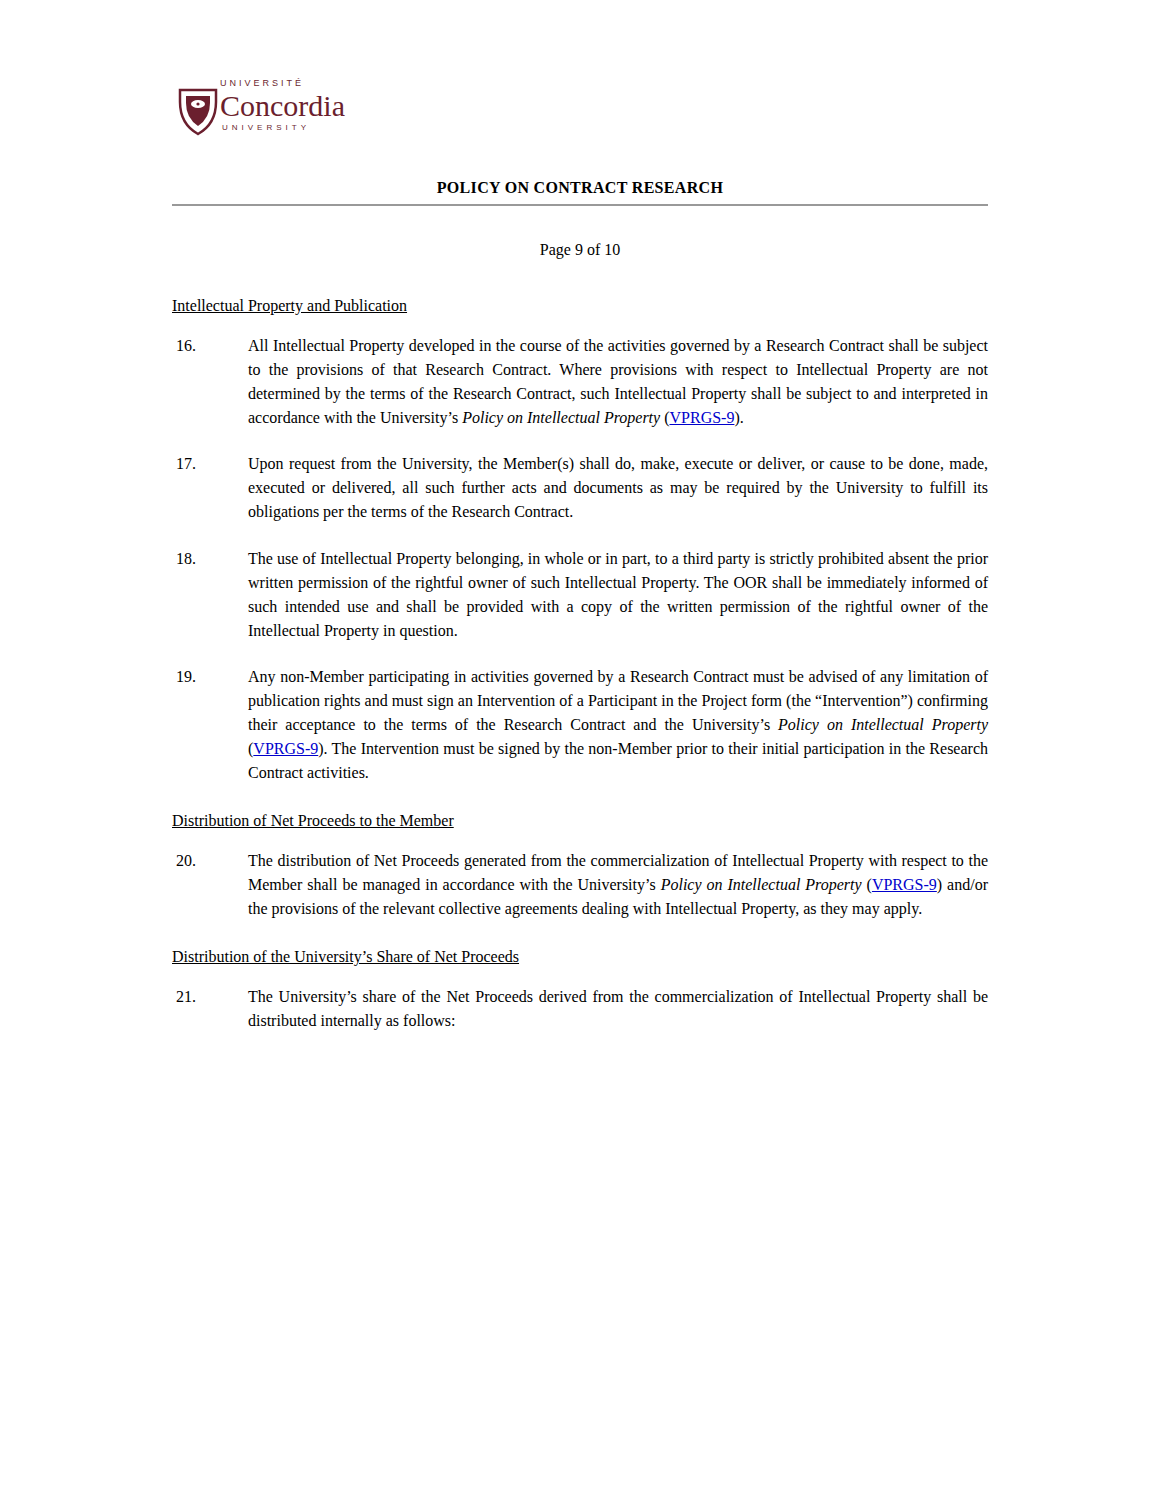UNIVERSITÉ Concordia UNIVERSITY
POLICY ON CONTRACT RESEARCH
Page 9 of 10
Intellectual Property and Publication
16. All Intellectual Property developed in the course of the activities governed by a Research Contract shall be subject to the provisions of that Research Contract. Where provisions with respect to Intellectual Property are not determined by the terms of the Research Contract, such Intellectual Property shall be subject to and interpreted in accordance with the University’s Policy on Intellectual Property (VPRGS-9).
17. Upon request from the University, the Member(s) shall do, make, execute or deliver, or cause to be done, made, executed or delivered, all such further acts and documents as may be required by the University to fulfill its obligations per the terms of the Research Contract.
18. The use of Intellectual Property belonging, in whole or in part, to a third party is strictly prohibited absent the prior written permission of the rightful owner of such Intellectual Property. The OOR shall be immediately informed of such intended use and shall be provided with a copy of the written permission of the rightful owner of the Intellectual Property in question.
19. Any non-Member participating in activities governed by a Research Contract must be advised of any limitation of publication rights and must sign an Intervention of a Participant in the Project form (the “Intervention”) confirming their acceptance to the terms of the Research Contract and the University’s Policy on Intellectual Property (VPRGS-9). The Intervention must be signed by the non-Member prior to their initial participation in the Research Contract activities.
Distribution of Net Proceeds to the Member
20. The distribution of Net Proceeds generated from the commercialization of Intellectual Property with respect to the Member shall be managed in accordance with the University’s Policy on Intellectual Property (VPRGS-9) and/or the provisions of the relevant collective agreements dealing with Intellectual Property, as they may apply.
Distribution of the University’s Share of Net Proceeds
21. The University’s share of the Net Proceeds derived from the commercialization of Intellectual Property shall be distributed internally as follows: